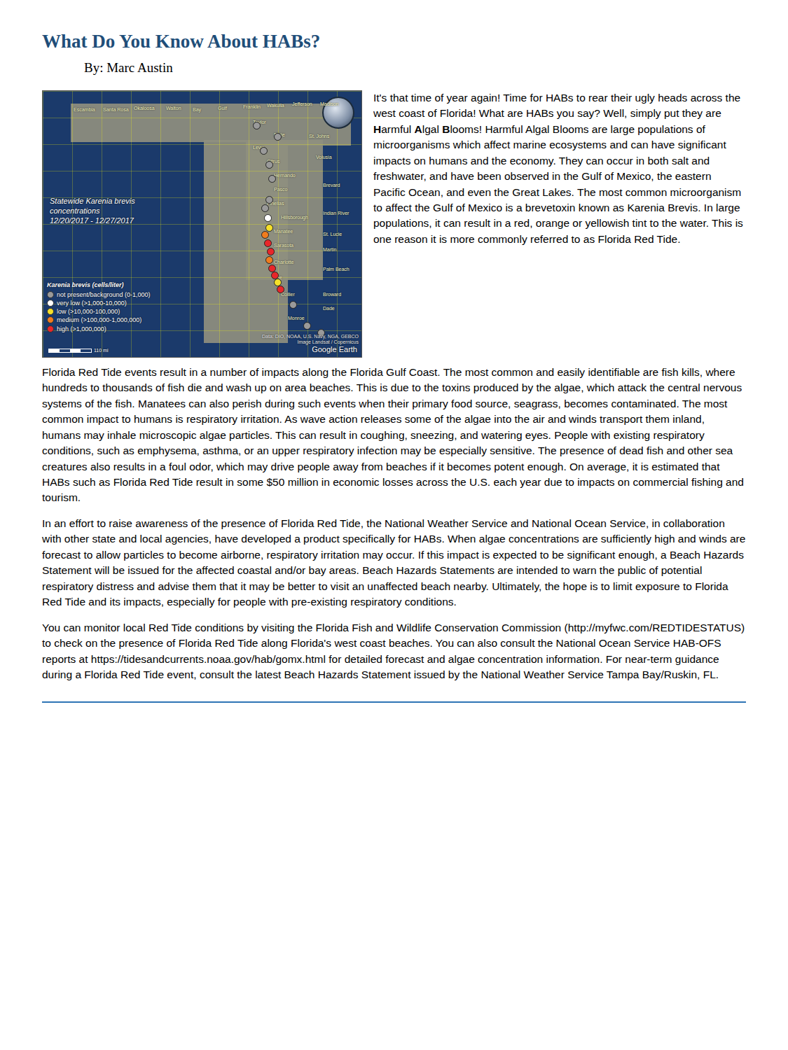What Do You Know About HABs?
By: Marc Austin
Escambia Santa Rosa Okaloosa Walton Bay Gulf Franklin Wakulla Jefferson Madison Taylor Dixie Levy Citrus Hernando Pasco Pinellas Hillsborough Manatee Sarasota Charlotte Lee Collier Monroe St. Johns Volusia Brevard Indian River St. Lucie Martin Palm Beach Broward Dade
Statewide Karenia brevis
concentrations
12/20/2017 - 12/27/2017
Karenia brevis (cells/liter)
not present/background (0-1,000)
very low (>1,000-10,000)
low (>10,000-100,000)
medium (>100,000-1,000,000)
high (>1,000,000)
Data: DIO, NOAA, U.S. Navy, NGA, GEBCO
Image Landsat / Copernicus
Google Earth
110 mi
It's that time of year again! Time for HABs to rear their ugly heads across the west coast of Florida! What are HABs you say? Well, simply put they are Harmful Algal Blooms! Harmful Algal Blooms are large populations of microorganisms which affect marine ecosystems and can have significant impacts on humans and the economy. They can occur in both salt and freshwater, and have been observed in the Gulf of Mexico, the eastern Pacific Ocean, and even the Great Lakes. The most common microorganism to affect the Gulf of Mexico is a brevetoxin known as Karenia Brevis. In large populations, it can result in a red, orange or yellowish tint to the water. This is one reason it is more commonly referred to as Florida Red Tide.
Florida Red Tide events result in a number of impacts along the Florida Gulf Coast. The most common and easily identifiable are fish kills, where hundreds to thousands of fish die and wash up on area beaches. This is due to the toxins produced by the algae, which attack the central nervous systems of the fish. Manatees can also perish during such events when their primary food source, seagrass, becomes contaminated. The most common impact to humans is respiratory irritation. As wave action releases some of the algae into the air and winds transport them inland, humans may inhale microscopic algae particles. This can result in coughing, sneezing, and watering eyes. People with existing respiratory conditions, such as emphysema, asthma, or an upper respiratory infection may be especially sensitive. The presence of dead fish and other sea creatures also results in a foul odor, which may drive people away from beaches if it becomes potent enough. On average, it is estimated that HABs such as Florida Red Tide result in some $50 million in economic losses across the U.S. each year due to impacts on commercial fishing and tourism.
In an effort to raise awareness of the presence of Florida Red Tide, the National Weather Service and National Ocean Service, in collaboration with other state and local agencies, have developed a product specifically for HABs. When algae concentrations are sufficiently high and winds are forecast to allow particles to become airborne, respiratory irritation may occur. If this impact is expected to be significant enough, a Beach Hazards Statement will be issued for the affected coastal and/or bay areas. Beach Hazards Statements are intended to warn the public of potential respiratory distress and advise them that it may be better to visit an unaffected beach nearby. Ultimately, the hope is to limit exposure to Florida Red Tide and its impacts, especially for people with pre-existing respiratory conditions.
You can monitor local Red Tide conditions by visiting the Florida Fish and Wildlife Conservation Commission (http://myfwc.com/REDTIDESTATUS) to check on the presence of Florida Red Tide along Florida's west coast beaches. You can also consult the National Ocean Service HAB-OFS reports at https://tidesandcurrents.noaa.gov/hab/gomx.html for detailed forecast and algae concentration information. For near-term guidance during a Florida Red Tide event, consult the latest Beach Hazards Statement issued by the National Weather Service Tampa Bay/Ruskin, FL.